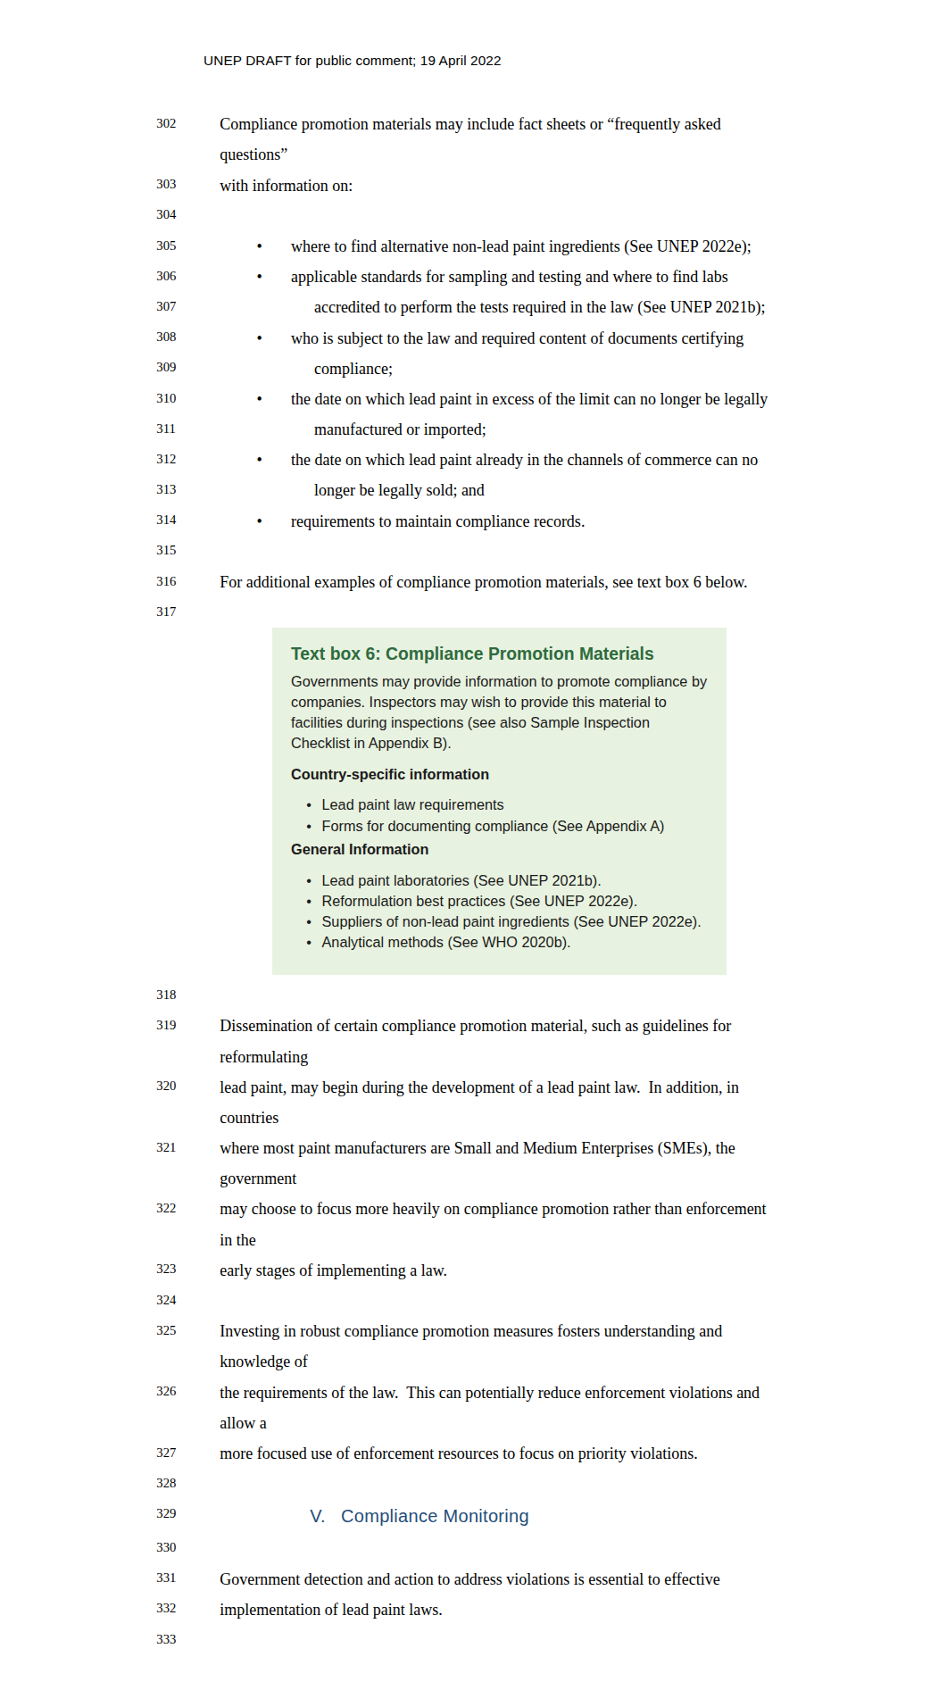UNEP DRAFT for public comment; 19 April 2022
302
Compliance promotion materials may include fact sheets or “frequently asked questions”
303
with information on:
304
305
where to find alternative non-lead paint ingredients (See UNEP 2022e);
306
applicable standards for sampling and testing and where to find labs
307
accredited to perform the tests required in the law (See UNEP 2021b);
308
who is subject to the law and required content of documents certifying
309
compliance;
310
the date on which lead paint in excess of the limit can no longer be legally
311
manufactured or imported;
312
the date on which lead paint already in the channels of commerce can no
313
longer be legally sold; and
314
requirements to maintain compliance records.
315
316
For additional examples of compliance promotion materials, see text box 6 below.
317
Text box 6: Compliance Promotion Materials
Governments may provide information to promote compliance by companies. Inspectors may wish to provide this material to facilities during inspections (see also Sample Inspection Checklist in Appendix B).
Country-specific information
Lead paint law requirements
Forms for documenting compliance (See Appendix A)
General Information
Lead paint laboratories (See UNEP 2021b).
Reformulation best practices (See UNEP 2022e).
Suppliers of non-lead paint ingredients (See UNEP 2022e).
Analytical methods (See WHO 2020b).
318
319
Dissemination of certain compliance promotion material, such as guidelines for reformulating
320
lead paint, may begin during the development of a lead paint law. In addition, in countries
321
where most paint manufacturers are Small and Medium Enterprises (SMEs), the government
322
may choose to focus more heavily on compliance promotion rather than enforcement in the
323
early stages of implementing a law.
324
325
Investing in robust compliance promotion measures fosters understanding and knowledge of
326
the requirements of the law. This can potentially reduce enforcement violations and allow a
327
more focused use of enforcement resources to focus on priority violations.
328
329
V. Compliance Monitoring
330
331
Government detection and action to address violations is essential to effective
332
implementation of lead paint laws.
333